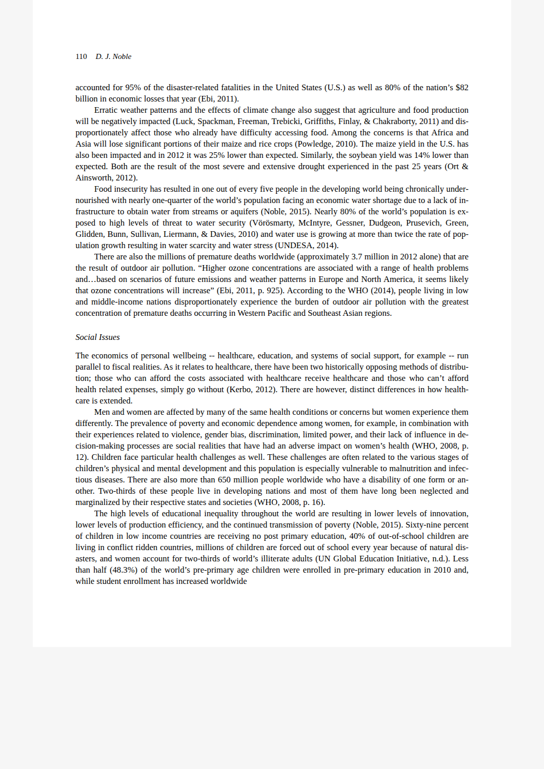110 D. J. Noble
accounted for 95% of the disaster-related fatalities in the United States (U.S.) as well as 80% of the nation’s $82 billion in economic losses that year (Ebi, 2011).
Erratic weather patterns and the effects of climate change also suggest that agriculture and food production will be negatively impacted (Luck, Spackman, Freeman, Trebicki, Griffiths, Finlay, & Chakraborty, 2011) and disproportionately affect those who already have difficulty accessing food. Among the concerns is that Africa and Asia will lose significant portions of their maize and rice crops (Powledge, 2010). The maize yield in the U.S. has also been impacted and in 2012 it was 25% lower than expected. Similarly, the soybean yield was 14% lower than expected. Both are the result of the most severe and extensive drought experienced in the past 25 years (Ort & Ainsworth, 2012).
Food insecurity has resulted in one out of every five people in the developing world being chronically undernourished with nearly one-quarter of the world’s population facing an economic water shortage due to a lack of infrastructure to obtain water from streams or aquifers (Noble, 2015). Nearly 80% of the world’s population is exposed to high levels of threat to water security (Vörösmarty, McIntyre, Gessner, Dudgeon, Prusevich, Green, Glidden, Bunn, Sullivan, Liermann, & Davies, 2010) and water use is growing at more than twice the rate of population growth resulting in water scarcity and water stress (UNDESA, 2014).
There are also the millions of premature deaths worldwide (approximately 3.7 million in 2012 alone) that are the result of outdoor air pollution. “Higher ozone concentrations are associated with a range of health problems and…based on scenarios of future emissions and weather patterns in Europe and North America, it seems likely that ozone concentrations will increase” (Ebi, 2011, p. 925). According to the WHO (2014), people living in low and middle-income nations disproportionately experience the burden of outdoor air pollution with the greatest concentration of premature deaths occurring in Western Pacific and Southeast Asian regions.
Social Issues
The economics of personal wellbeing -- healthcare, education, and systems of social support, for example -- run parallel to fiscal realities. As it relates to healthcare, there have been two historically opposing methods of distribution; those who can afford the costs associated with healthcare receive healthcare and those who can’t afford health related expenses, simply go without (Kerbo, 2012). There are however, distinct differences in how healthcare is extended.
Men and women are affected by many of the same health conditions or concerns but women experience them differently. The prevalence of poverty and economic dependence among women, for example, in combination with their experiences related to violence, gender bias, discrimination, limited power, and their lack of influence in decision-making processes are social realities that have had an adverse impact on women’s health (WHO, 2008, p. 12). Children face particular health challenges as well. These challenges are often related to the various stages of children’s physical and mental development and this population is especially vulnerable to malnutrition and infectious diseases. There are also more than 650 million people worldwide who have a disability of one form or another. Two-thirds of these people live in developing nations and most of them have long been neglected and marginalized by their respective states and societies (WHO, 2008, p. 16).
The high levels of educational inequality throughout the world are resulting in lower levels of innovation, lower levels of production efficiency, and the continued transmission of poverty (Noble, 2015). Sixty-nine percent of children in low income countries are receiving no post primary education, 40% of out-of-school children are living in conflict ridden countries, millions of children are forced out of school every year because of natural disasters, and women account for two-thirds of world’s illiterate adults (UN Global Education Initiative, n.d.). Less than half (48.3%) of the world’s pre-primary age children were enrolled in pre-primary education in 2010 and, while student enrollment has increased worldwide